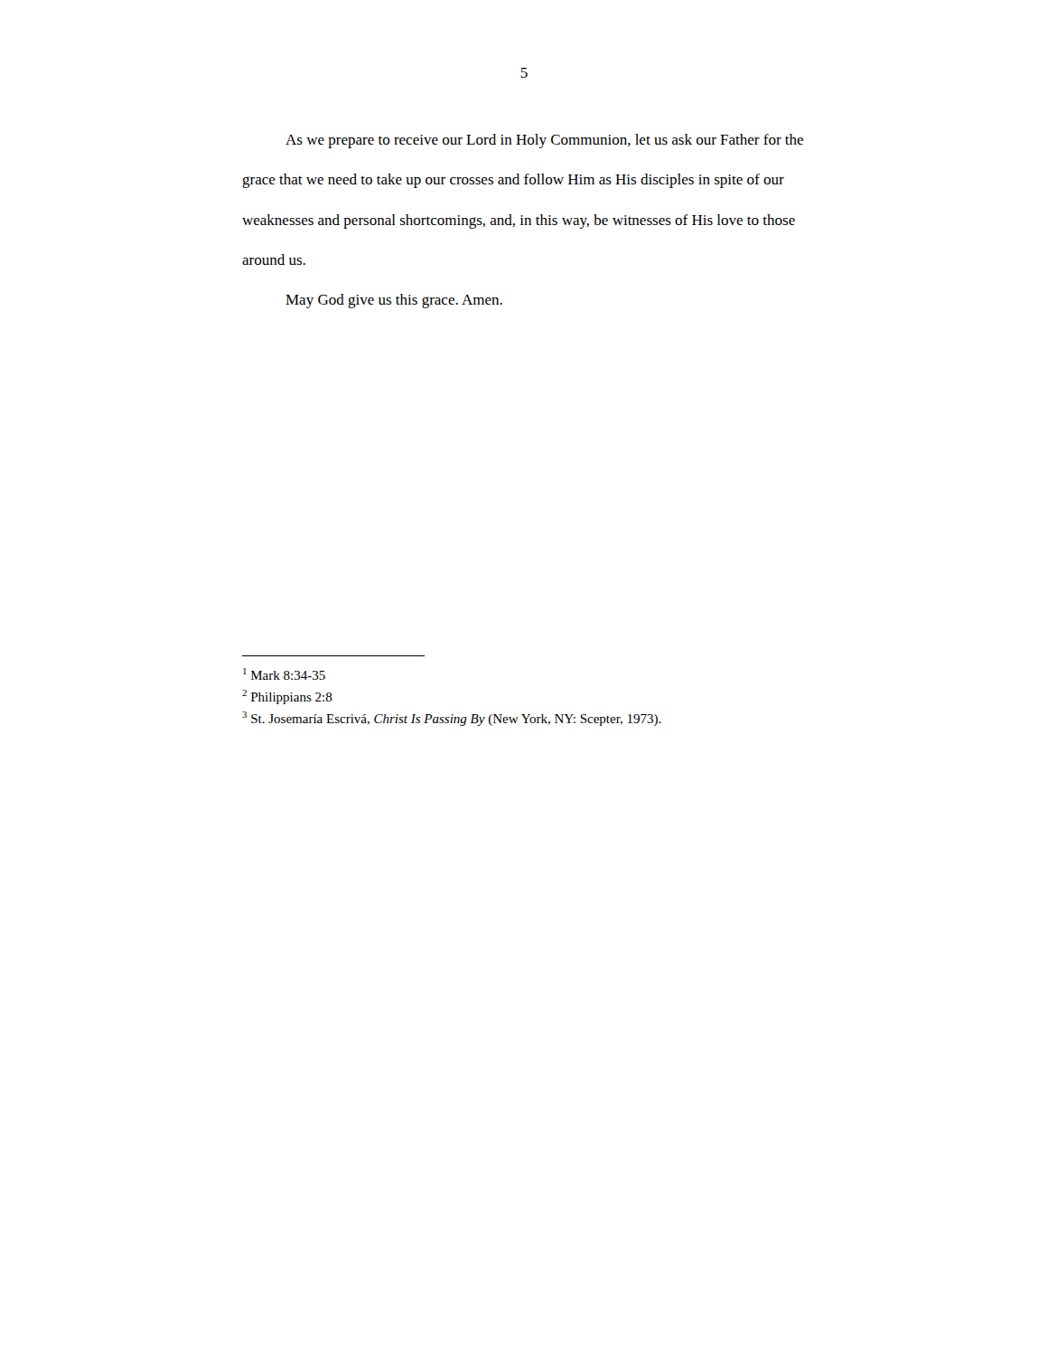5
As we prepare to receive our Lord in Holy Communion, let us ask our Father for the grace that we need to take up our crosses and follow Him as His disciples in spite of our weaknesses and personal shortcomings, and, in this way, be witnesses of His love to those around us.
May God give us this grace. Amen.
1 Mark 8:34-35
2 Philippians 2:8
3 St. Josemaría Escrivá, Christ Is Passing By (New York, NY: Scepter, 1973).